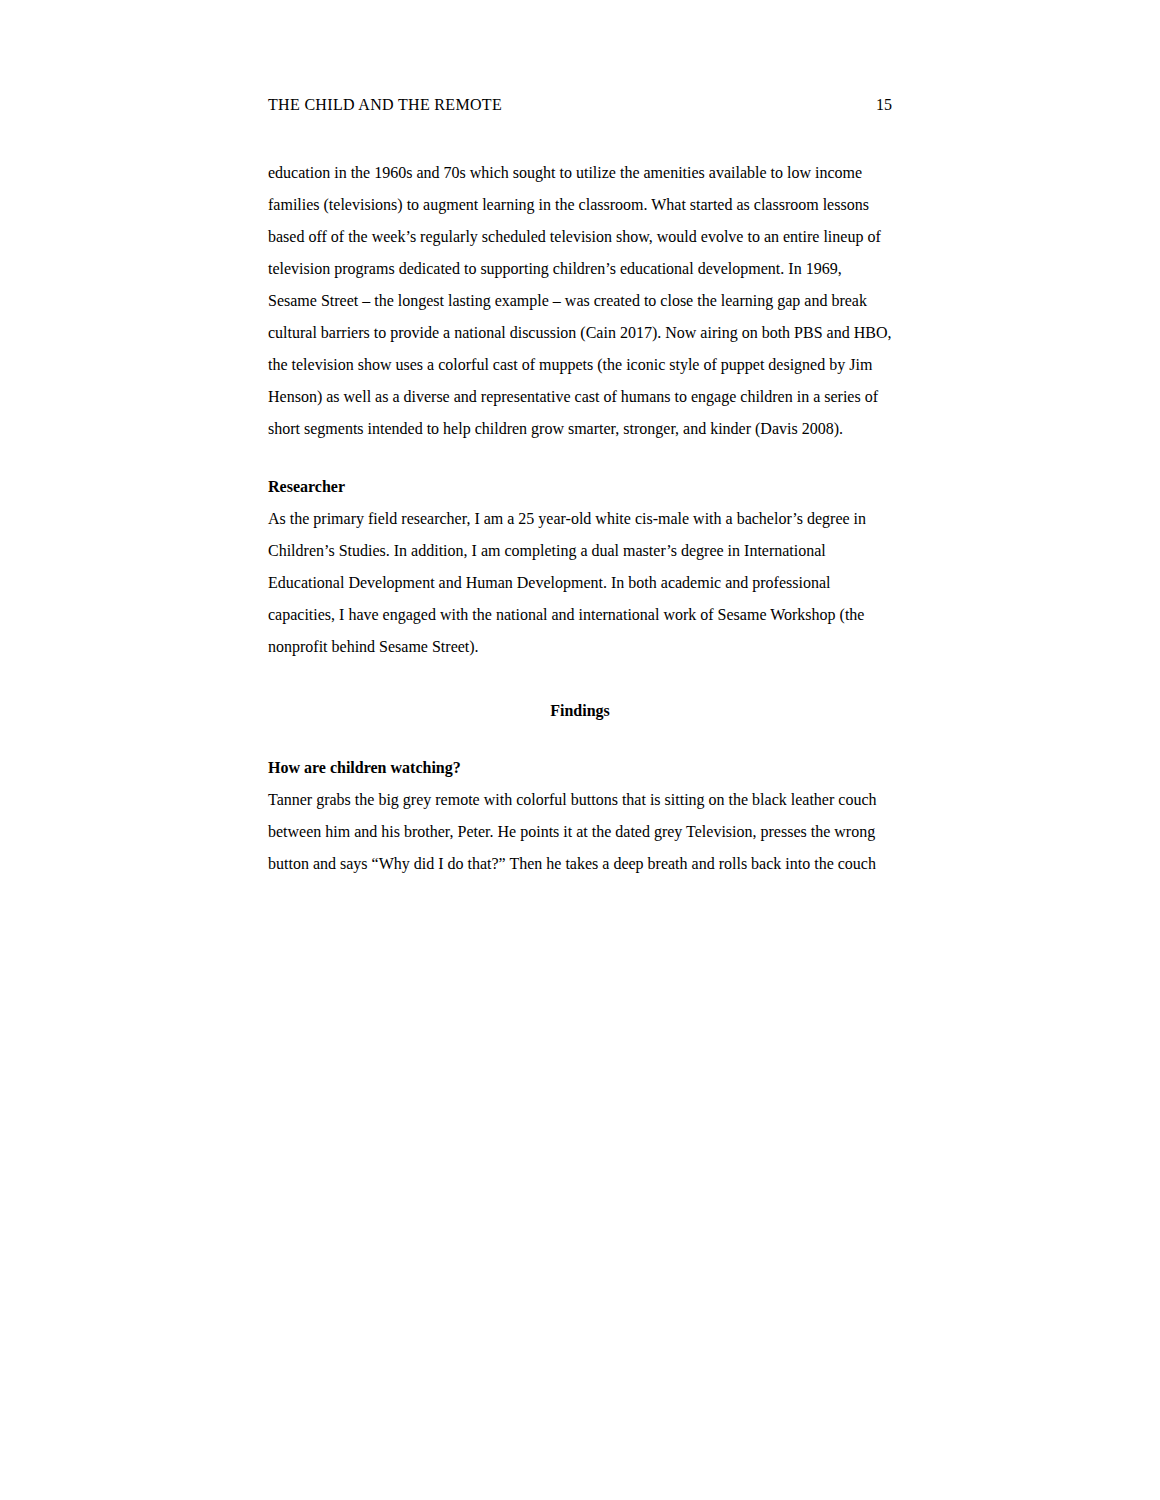THE CHILD AND THE REMOTE 15
education in the 1960s and 70s which sought to utilize the amenities available to low income families (televisions) to augment learning in the classroom. What started as classroom lessons based off of the week’s regularly scheduled television show, would evolve to an entire lineup of television programs dedicated to supporting children’s educational development. In 1969, Sesame Street – the longest lasting example – was created to close the learning gap and break cultural barriers to provide a national discussion (Cain 2017). Now airing on both PBS and HBO, the television show uses a colorful cast of muppets (the iconic style of puppet designed by Jim Henson) as well as a diverse and representative cast of humans to engage children in a series of short segments intended to help children grow smarter, stronger, and kinder (Davis 2008).
Researcher
As the primary field researcher, I am a 25 year-old white cis-male with a bachelor’s degree in Children’s Studies. In addition, I am completing a dual master’s degree in International Educational Development and Human Development. In both academic and professional capacities, I have engaged with the national and international work of Sesame Workshop (the nonprofit behind Sesame Street).
Findings
How are children watching?
Tanner grabs the big grey remote with colorful buttons that is sitting on the black leather couch between him and his brother, Peter. He points it at the dated grey Television, presses the wrong button and says “Why did I do that?” Then he takes a deep breath and rolls back into the couch